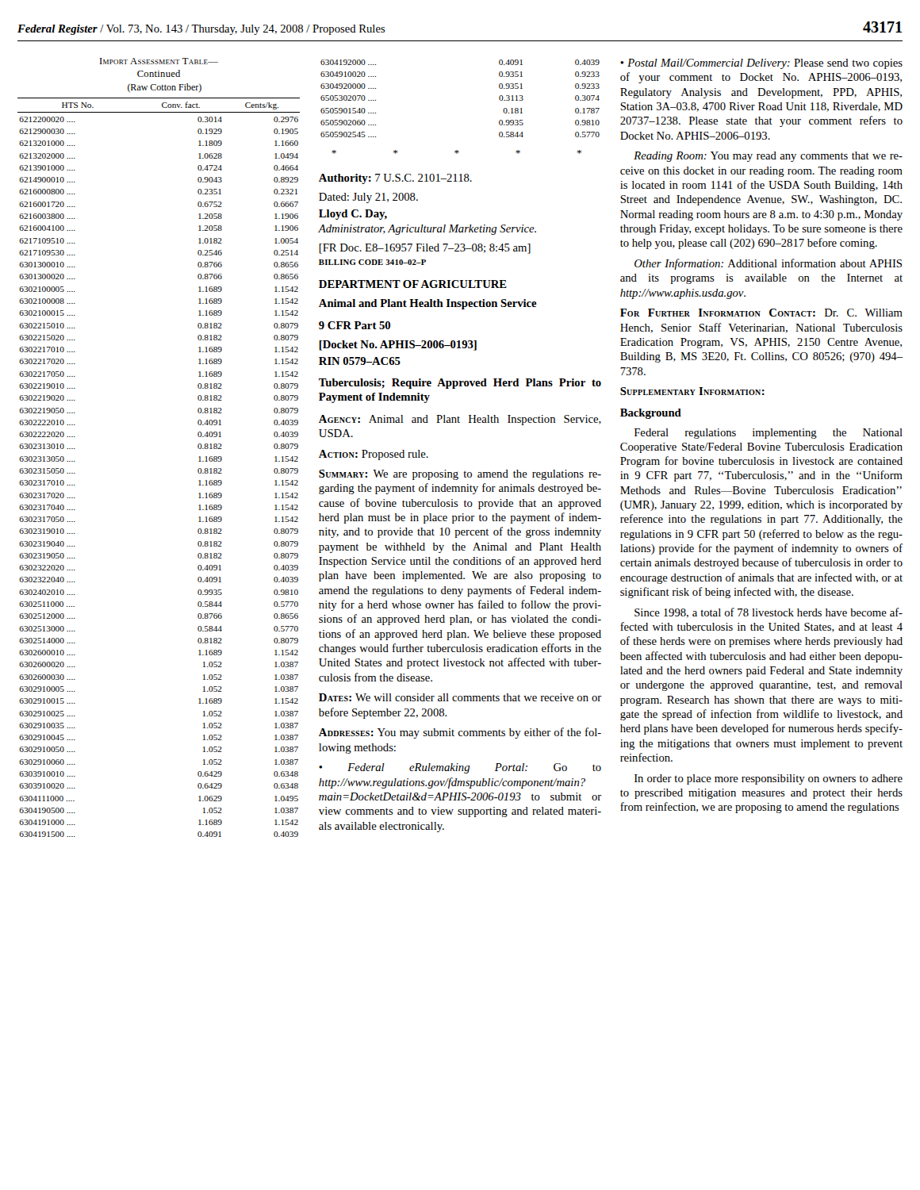Federal Register / Vol. 73, No. 143 / Thursday, July 24, 2008 / Proposed Rules
43171
Import Assessment Table—Continued
(Raw Cotton Fiber)
| HTS No. | Conv. fact. | Cents/kg. |
| --- | --- | --- |
| 6212200020 .... | 0.3014 | 0.2976 |
| 6212900030 .... | 0.1929 | 0.1905 |
| 6213201000 .... | 1.1809 | 1.1660 |
| 6213202000 .... | 1.0628 | 1.0494 |
| 6213901000 .... | 0.4724 | 0.4664 |
| 6214900010 .... | 0.9043 | 0.8929 |
| 6216000800 .... | 0.2351 | 0.2321 |
| 6216001720 .... | 0.6752 | 0.6667 |
| 6216003800 .... | 1.2058 | 1.1906 |
| 6216004100 .... | 1.2058 | 1.1906 |
| 6217109510 .... | 1.0182 | 1.0054 |
| 6217109530 .... | 0.2546 | 0.2514 |
| 6301300010 .... | 0.8766 | 0.8656 |
| 6301300020 .... | 0.8766 | 0.8656 |
| 6302100005 .... | 1.1689 | 1.1542 |
| 6302100008 .... | 1.1689 | 1.1542 |
| 6302100015 .... | 1.1689 | 1.1542 |
| 6302215010 .... | 0.8182 | 0.8079 |
| 6302215020 .... | 0.8182 | 0.8079 |
| 6302217010 .... | 1.1689 | 1.1542 |
| 6302217020 .... | 1.1689 | 1.1542 |
| 6302217050 .... | 1.1689 | 1.1542 |
| 6302219010 .... | 0.8182 | 0.8079 |
| 6302219020 .... | 0.8182 | 0.8079 |
| 6302219050 .... | 0.8182 | 0.8079 |
| 6302222010 .... | 0.4091 | 0.4039 |
| 6302222020 .... | 0.4091 | 0.4039 |
| 6302313010 .... | 0.8182 | 0.8079 |
| 6302313050 .... | 1.1689 | 1.1542 |
| 6302315050 .... | 0.8182 | 0.8079 |
| 6302317010 .... | 1.1689 | 1.1542 |
| 6302317020 .... | 1.1689 | 1.1542 |
| 6302317040 .... | 1.1689 | 1.1542 |
| 6302317050 .... | 1.1689 | 1.1542 |
| 6302319010 .... | 0.8182 | 0.8079 |
| 6302319040 .... | 0.8182 | 0.8079 |
| 6302319050 .... | 0.8182 | 0.8079 |
| 6302322020 .... | 0.4091 | 0.4039 |
| 6302322040 .... | 0.4091 | 0.4039 |
| 6302402010 .... | 0.9935 | 0.9810 |
| 6302511000 .... | 0.5844 | 0.5770 |
| 6302512000 .... | 0.8766 | 0.8656 |
| 6302513000 .... | 0.5844 | 0.5770 |
| 6302514000 .... | 0.8182 | 0.8079 |
| 6302600010 .... | 1.1689 | 1.1542 |
| 6302600020 .... | 1.052 | 1.0387 |
| 6302600030 .... | 1.052 | 1.0387 |
| 6302910005 .... | 1.052 | 1.0387 |
| 6302910015 .... | 1.1689 | 1.1542 |
| 6302910025 .... | 1.052 | 1.0387 |
| 6302910035 .... | 1.052 | 1.0387 |
| 6302910045 .... | 1.052 | 1.0387 |
| 6302910050 .... | 1.052 | 1.0387 |
| 6302910060 .... | 1.052 | 1.0387 |
| 6303910010 .... | 0.6429 | 0.6348 |
| 6303910020 .... | 0.6429 | 0.6348 |
| 6304111000 .... | 1.0629 | 1.0495 |
| 6304190500 .... | 1.052 | 1.0387 |
| 6304191000 .... | 1.1689 | 1.1542 |
| 6304191500 .... | 0.4091 | 0.4039 |
| 6304192000 .... | 0.4091 | 0.4039 |
| 6304910020 .... | 0.9351 | 0.9233 |
| 6304920000 .... | 0.9351 | 0.9233 |
| 6505302070 .... | 0.3113 | 0.3074 |
| 6505901540 .... | 0.181 | 0.1787 |
| 6505902060 .... | 0.9935 | 0.9810 |
| 6505902545 .... | 0.5844 | 0.5770 |
* * * * *
Authority: 7 U.S.C. 2101–2118.
Dated: July 21, 2008.
Lloyd C. Day,
Administrator, Agricultural Marketing Service.
[FR Doc. E8–16957 Filed 7–23–08; 8:45 am]
BILLING CODE 3410–02–P
DEPARTMENT OF AGRICULTURE
Animal and Plant Health Inspection Service
9 CFR Part 50
[Docket No. APHIS–2006–0193]
RIN 0579–AC65
Tuberculosis; Require Approved Herd Plans Prior to Payment of Indemnity
Agency: Animal and Plant Health Inspection Service, USDA.
Action: Proposed rule.
Summary: We are proposing to amend the regulations regarding the payment of indemnity for animals destroyed because of bovine tuberculosis to provide that an approved herd plan must be in place prior to the payment of indemnity, and to provide that 10 percent of the gross indemnity payment be withheld by the Animal and Plant Health Inspection Service until the conditions of an approved herd plan have been implemented. We are also proposing to amend the regulations to deny payments of Federal indemnity for a herd whose owner has failed to follow the provisions of an approved herd plan, or has violated the conditions of an approved herd plan. We believe these proposed changes would further tuberculosis eradication efforts in the United States and protect livestock not affected with tuberculosis from the disease.
Dates: We will consider all comments that we receive on or before September 22, 2008.
Addresses: You may submit comments by either of the following methods:
Federal eRulemaking Portal: Go to http://www.regulations.gov/fdmspublic/component/main?main=DocketDetail&d=APHIS-2006-0193 to submit or view comments and to view supporting and related materials available electronically.
Postal Mail/Commercial Delivery: Please send two copies of your comment to Docket No. APHIS–2006–0193, Regulatory Analysis and Development, PPD, APHIS, Station 3A–03.8, 4700 River Road Unit 118, Riverdale, MD 20737–1238. Please state that your comment refers to Docket No. APHIS–2006–0193.
Reading Room: You may read any comments that we receive on this docket in our reading room. The reading room is located in room 1141 of the USDA South Building, 14th Street and Independence Avenue, SW., Washington, DC. Normal reading room hours are 8 a.m. to 4:30 p.m., Monday through Friday, except holidays. To be sure someone is there to help you, please call (202) 690–2817 before coming.
Other Information: Additional information about APHIS and its programs is available on the Internet at http://www.aphis.usda.gov.
For Further Information Contact: Dr. C. William Hench, Senior Staff Veterinarian, National Tuberculosis Eradication Program, VS, APHIS, 2150 Centre Avenue, Building B, MS 3E20, Ft. Collins, CO 80526; (970) 494–7378.
Supplementary Information:
Background
Federal regulations implementing the National Cooperative State/Federal Bovine Tuberculosis Eradication Program for bovine tuberculosis in livestock are contained in 9 CFR part 77, ‘‘Tuberculosis,’’ and in the ‘‘Uniform Methods and Rules—Bovine Tuberculosis Eradication’’ (UMR), January 22, 1999, edition, which is incorporated by reference into the regulations in part 77. Additionally, the regulations in 9 CFR part 50 (referred to below as the regulations) provide for the payment of indemnity to owners of certain animals destroyed because of tuberculosis in order to encourage destruction of animals that are infected with, or at significant risk of being infected with, the disease.
Since 1998, a total of 78 livestock herds have become affected with tuberculosis in the United States, and at least 4 of these herds were on premises where herds previously had been affected with tuberculosis and had either been depopulated and the herd owners paid Federal and State indemnity or undergone the approved quarantine, test, and removal program. Research has shown that there are ways to mitigate the spread of infection from wildlife to livestock, and herd plans have been developed for numerous herds specifying the mitigations that owners must implement to prevent reinfection.
In order to place more responsibility on owners to adhere to prescribed mitigation measures and protect their herds from reinfection, we are proposing to amend the regulations